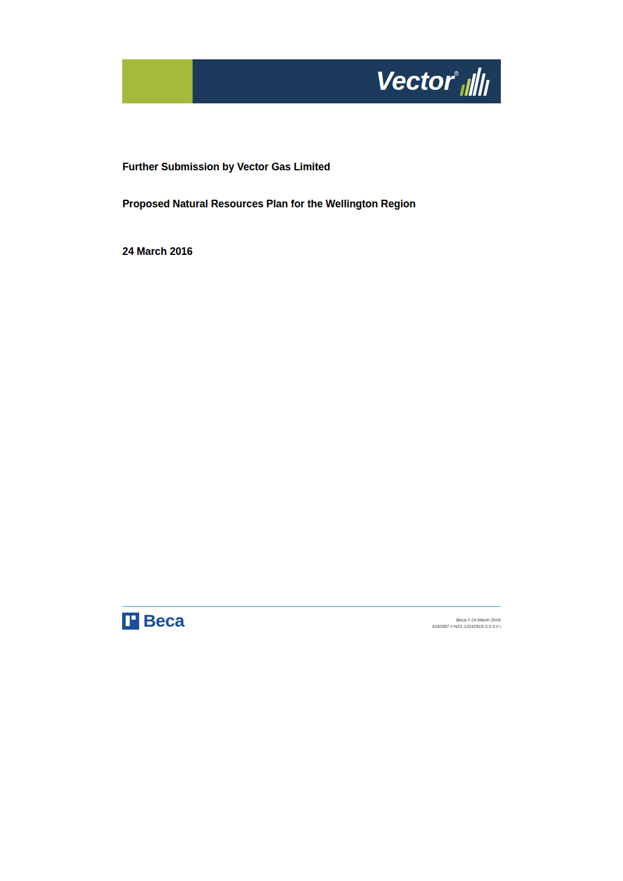Vector®
Further Submission by Vector Gas Limited
Proposed Natural Resources Plan for the Wellington Region
24 March 2016
Beca
Beca // 24 March 2016
4262557 // NZ1-12242515-3 0.3 // i